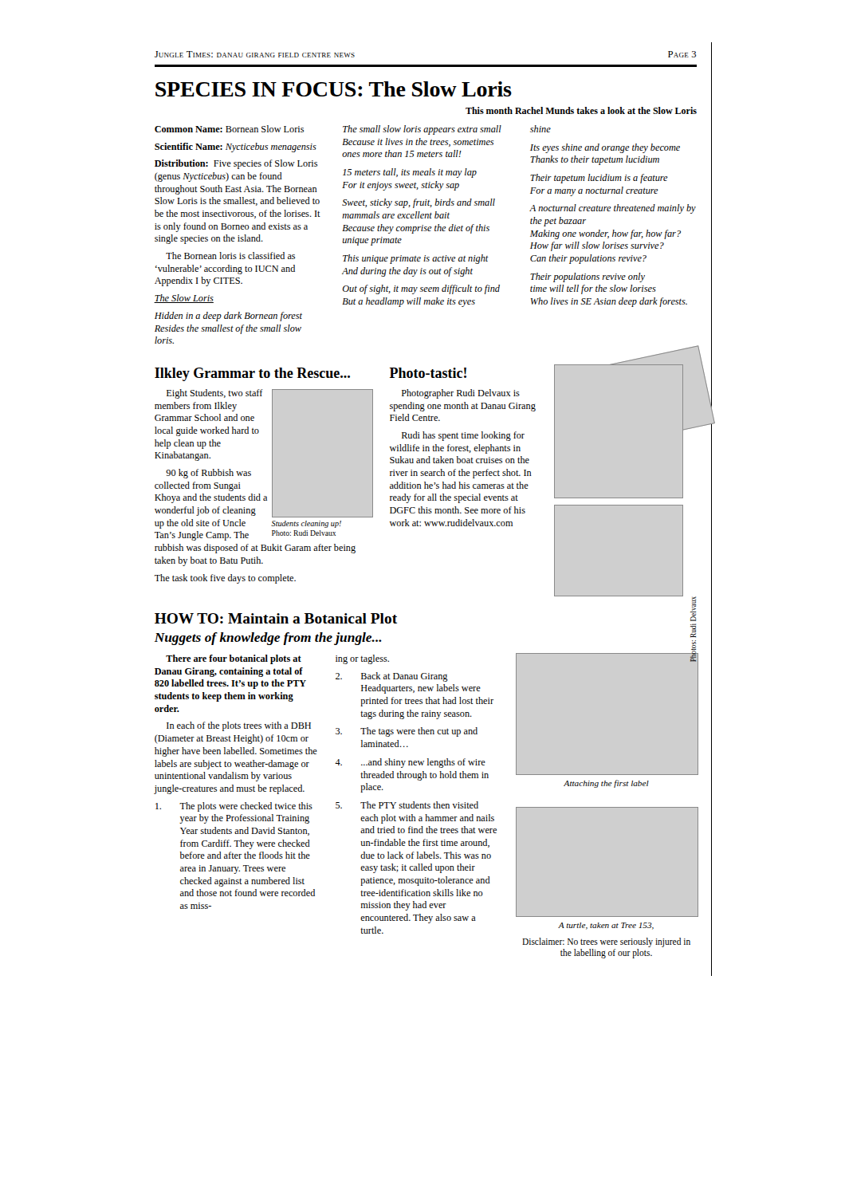Jungle Times: danau girang field centre news
Page 3
SPECIES IN FOCUS: The Slow Loris
This month Rachel Munds takes a look at the Slow Loris
Common Name: Bornean Slow Loris
Scientific Name: Nycticebus menagensis
Distribution: Five species of Slow Loris (genus Nycticebus) can be found throughout South East Asia. The Bornean Slow Loris is the smallest, and believed to be the most insectivorous, of the lorises. It is only found on Borneo and exists as a single species on the island.
The Bornean loris is classified as ‘vulnerable’ according to IUCN and Appendix I by CITES.
The Slow Loris
Hidden in a deep dark Bornean forest
Resides the smallest of the small slow loris.
The small slow loris appears extra small
Because it lives in the trees, sometimes ones more than 15 meters tall!
15 meters tall, its meals it may lap
For it enjoys sweet, sticky sap
Sweet, sticky sap, fruit, birds and small mammals are excellent bait
Because they comprise the diet of this unique primate
This unique primate is active at night
And during the day is out of sight
Out of sight, it may seem difficult to find
But a headlamp will make its eyes
shine
Its eyes shine and orange they become
Thanks to their tapetum lucidium
Their tapetum lucidium is a feature
For a many a nocturnal creature
A nocturnal creature threatened mainly by the pet bazaar
Making one wonder, how far, how far?
How far will slow lorises survive?
Can their populations revive?
Their populations revive only
time will tell for the slow lorises
Who lives in SE Asian deep dark forests.
Ilkley Grammar to the Rescue...
Students cleaning up!
Photo: Rudi Delvaux
Eight Students, two staff members from Ilkley Grammar School and one local guide worked hard to help clean up the Kinabatangan.
90 kg of Rubbish was collected from Sungai Khoya and the students did a wonderful job of cleaning up the old site of Uncle Tan’s Jungle Camp. The rubbish was disposed of at Bukit Garam after being taken by boat to Batu Putih.
The task took five days to complete.
Photo-tastic!
Photographer Rudi Delvaux is spending one month at Danau Girang Field Centre.
Rudi has spent time looking for wildlife in the forest, elephants in Sukau and taken boat cruises on the river in search of the perfect shot. In addition he’s had his cameras at the ready for all the special events at DGFC this month. See more of his work at: www.rudidelvaux.com
Photos: Rudi Delvaux
HOW TO: Maintain a Botanical Plot
Nuggets of knowledge from the jungle...
There are four botanical plots at Danau Girang, containing a total of 820 labelled trees. It’s up to the PTY students to keep them in working order.
In each of the plots trees with a DBH (Diameter at Breast Height) of 10cm or higher have been labelled. Sometimes the labels are subject to weather-damage or unintentional vandalism by various jungle-creatures and must be replaced.
The plots were checked twice this year by the Professional Training Year students and David Stanton, from Cardiff. They were checked before and after the floods hit the area in January. Trees were checked against a numbered list and those not found were recorded as miss-
ing or tagless.
Back at Danau Girang Headquarters, new labels were printed for trees that had lost their tags during the rainy season.
The tags were then cut up and laminated…
...and shiny new lengths of wire threaded through to hold them in place.
The PTY students then visited each plot with a hammer and nails and tried to find the trees that were un-findable the first time around, due to lack of labels. This was no easy task; it called upon their patience, mosquito-tolerance and tree-identification skills like no mission they had ever encountered. They also saw a turtle.
Attaching the first label
A turtle, taken at Tree 153,
Disclaimer: No trees were seriously injured in the labelling of our plots.